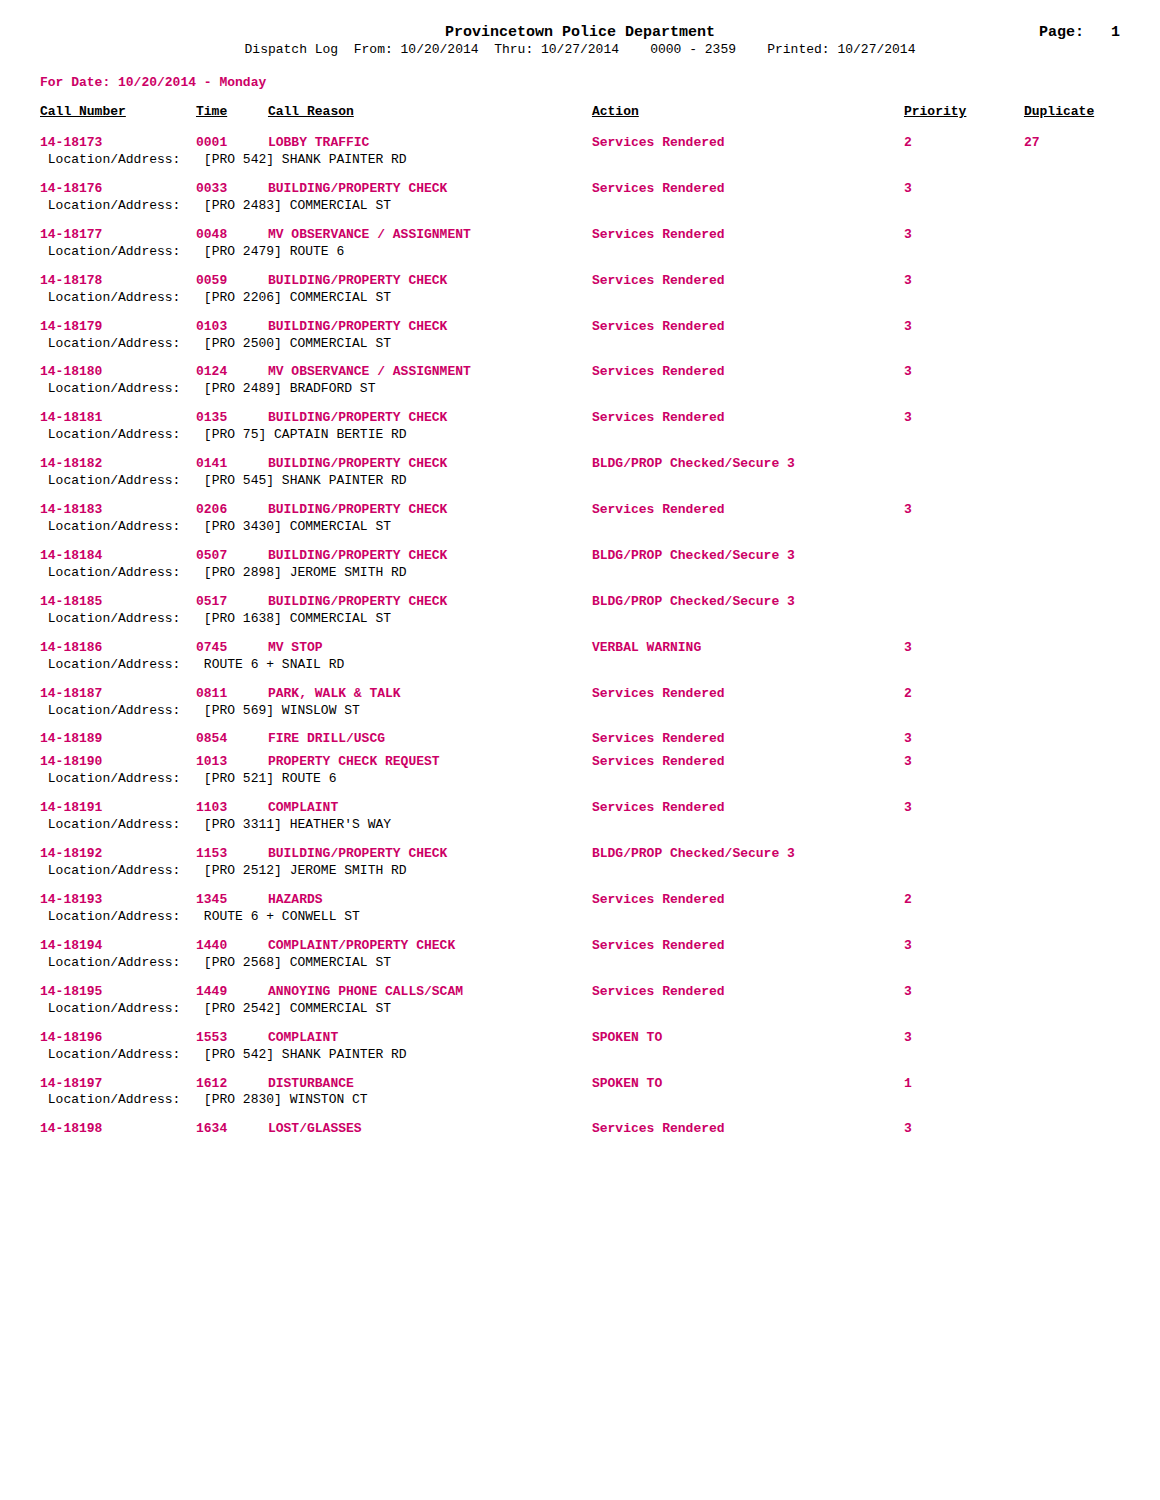Provincetown Police Department Page: 1
Dispatch Log From: 10/20/2014 Thru: 10/27/2014 0000 - 2359 Printed: 10/27/2014
For Date: 10/20/2014 - Monday
| Call Number | Time | Call Reason | Action | Priority | Duplicate |
| --- | --- | --- | --- | --- | --- |
| 14-18173 | 0001 | LOBBY TRAFFIC | Services Rendered | 2 | 27 |
| Location/Address: [PRO 542] SHANK PAINTER RD |
| 14-18176 | 0033 | BUILDING/PROPERTY CHECK | Services Rendered | 3 | |
| Location/Address: [PRO 2483] COMMERCIAL ST |
| 14-18177 | 0048 | MV OBSERVANCE / ASSIGNMENT | Services Rendered | 3 | |
| Location/Address: [PRO 2479] ROUTE 6 |
| 14-18178 | 0059 | BUILDING/PROPERTY CHECK | Services Rendered | 3 | |
| Location/Address: [PRO 2206] COMMERCIAL ST |
| 14-18179 | 0103 | BUILDING/PROPERTY CHECK | Services Rendered | 3 | |
| Location/Address: [PRO 2500] COMMERCIAL ST |
| 14-18180 | 0124 | MV OBSERVANCE / ASSIGNMENT | Services Rendered | 3 | |
| Location/Address: [PRO 2489] BRADFORD ST |
| 14-18181 | 0135 | BUILDING/PROPERTY CHECK | Services Rendered | 3 | |
| Location/Address: [PRO 75] CAPTAIN BERTIE RD |
| 14-18182 | 0141 | BUILDING/PROPERTY CHECK | BLDG/PROP Checked/Secure 3 | | |
| Location/Address: [PRO 545] SHANK PAINTER RD |
| 14-18183 | 0206 | BUILDING/PROPERTY CHECK | Services Rendered | 3 | |
| Location/Address: [PRO 3430] COMMERCIAL ST |
| 14-18184 | 0507 | BUILDING/PROPERTY CHECK | BLDG/PROP Checked/Secure 3 | | |
| Location/Address: [PRO 2898] JEROME SMITH RD |
| 14-18185 | 0517 | BUILDING/PROPERTY CHECK | BLDG/PROP Checked/Secure 3 | | |
| Location/Address: [PRO 1638] COMMERCIAL ST |
| 14-18186 | 0745 | MV STOP | VERBAL WARNING | 3 | |
| Location/Address: ROUTE 6 + SNAIL RD |
| 14-18187 | 0811 | PARK, WALK & TALK | Services Rendered | 2 | |
| Location/Address: [PRO 569] WINSLOW ST |
| 14-18189 | 0854 | FIRE DRILL/USCG | Services Rendered | 3 | |
| 14-18190 | 1013 | PROPERTY CHECK REQUEST | Services Rendered | 3 | |
| Location/Address: [PRO 521] ROUTE 6 |
| 14-18191 | 1103 | COMPLAINT | Services Rendered | 3 | |
| Location/Address: [PRO 3311] HEATHER'S WAY |
| 14-18192 | 1153 | BUILDING/PROPERTY CHECK | BLDG/PROP Checked/Secure 3 | | |
| Location/Address: [PRO 2512] JEROME SMITH RD |
| 14-18193 | 1345 | HAZARDS | Services Rendered | 2 | |
| Location/Address: ROUTE 6 + CONWELL ST |
| 14-18194 | 1440 | COMPLAINT/PROPERTY CHECK | Services Rendered | 3 | |
| Location/Address: [PRO 2568] COMMERCIAL ST |
| 14-18195 | 1449 | ANNOYING PHONE CALLS/SCAM | Services Rendered | 3 | |
| Location/Address: [PRO 2542] COMMERCIAL ST |
| 14-18196 | 1553 | COMPLAINT | SPOKEN TO | 3 | |
| Location/Address: [PRO 542] SHANK PAINTER RD |
| 14-18197 | 1612 | DISTURBANCE | SPOKEN TO | 1 | |
| Location/Address: [PRO 2830] WINSTON CT |
| 14-18198 | 1634 | LOST/GLASSES | Services Rendered | 3 | |